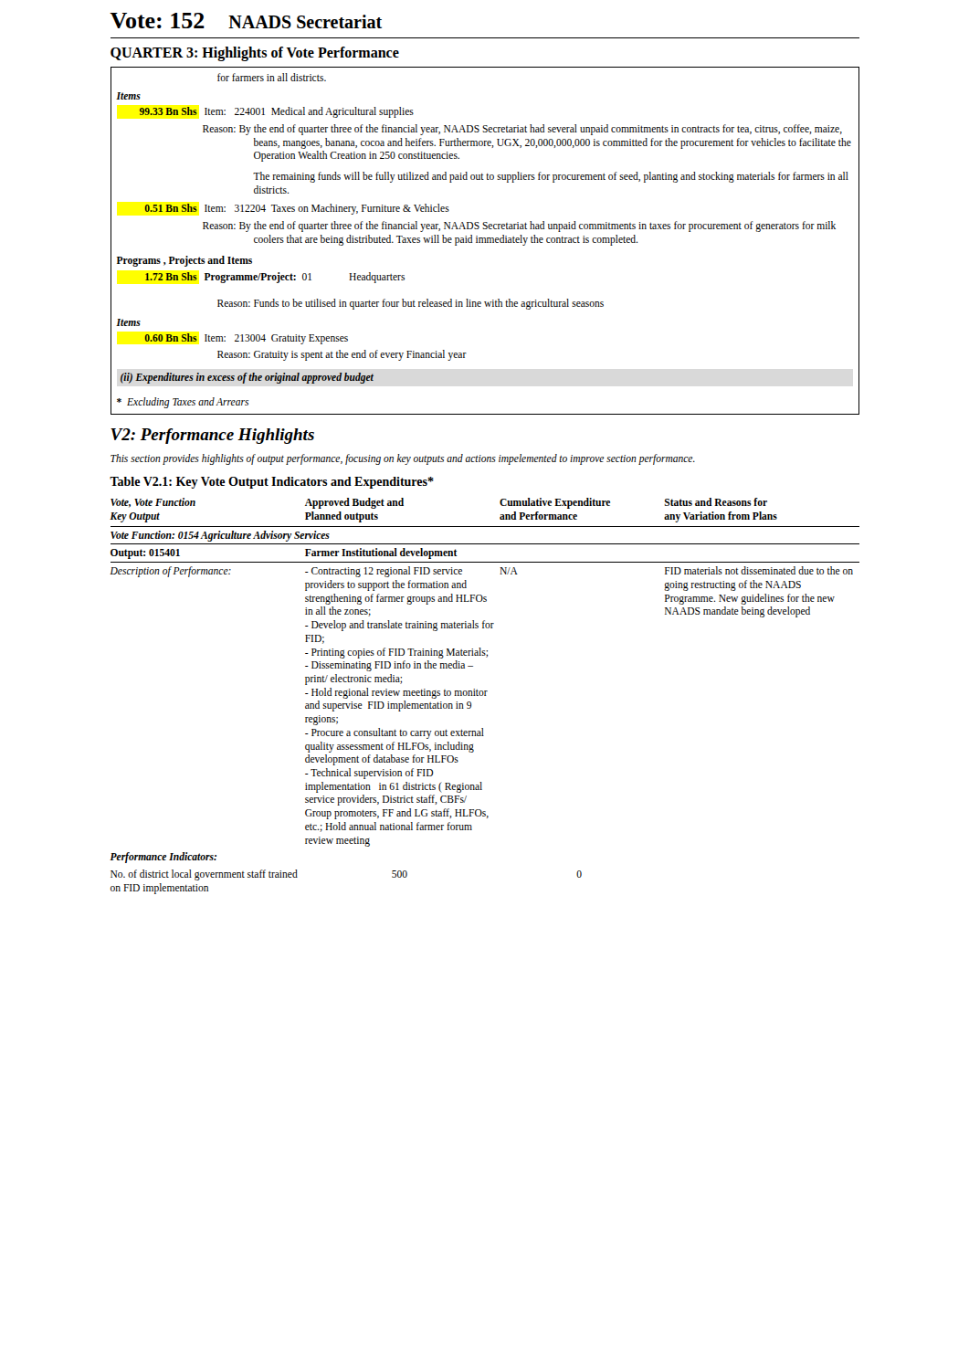Vote: 152 NAADS Secretariat
QUARTER 3: Highlights of Vote Performance
for farmers in all districts.
Items
99.33 Bn Shs Item: 224001 Medical and Agricultural supplies
Reason: By the end of quarter three of the financial year, NAADS Secretariat had several unpaid commitments in contracts for tea, citrus, coffee, maize, beans, mangoes, banana, cocoa and heifers. Furthermore, UGX, 20,000,000,000 is committed for the procurement for vehicles to facilitate the Operation Wealth Creation in 250 constituencies.
The remaining funds will be fully utilized and paid out to suppliers for procurement of seed, planting and stocking materials for farmers in all districts.
0.51 Bn Shs Item: 312204 Taxes on Machinery, Furniture & Vehicles
Reason: By the end of quarter three of the financial year, NAADS Secretariat had unpaid commitments in taxes for procurement of generators for milk coolers that are being distributed. Taxes will be paid immediately the contract is completed.
Programs , Projects and Items
1.72 Bn Shs Programme/Project: 01 Headquarters
Reason: Funds to be utilised in quarter four but released in line with the agricultural seasons
Items
0.60 Bn Shs Item: 213004 Gratuity Expenses
Reason: Gratuity is spent at the end of every Financial year
(ii) Expenditures in excess of the original approved budget
* Excluding Taxes and Arrears
V2: Performance Highlights
This section provides highlights of output performance, focusing on key outputs and actions impelemented to improve section performance.
Table V2.1: Key Vote Output Indicators and Expenditures*
| Vote, Vote Function Key Output | Approved Budget and Planned outputs | Cumulative Expenditure and Performance | Status and Reasons for any Variation from Plans |
| --- | --- | --- | --- |
| Vote Function: 0154 Agriculture Advisory Services |
| Output: 015401 | Farmer Institutional development |
| Description of Performance: | - Contracting 12 regional FID service providers to support the formation and strengthening of farmer groups and HLFOs in all the zones; - Develop and translate training materials for FID; - Printing copies of FID Training Materials; - Disseminating FID info in the media – print/ electronic media; - Hold regional review meetings to monitor and supervise FID implementation in 9 regions; - Procure a consultant to carry out external quality assessment of HLFOs, including development of database for HLFOs - Technical supervision of FID implementation in 61 districts ( Regional service providers, District staff, CBFs/ Group promoters, FF and LG staff, HLFOs, etc.; Hold annual national farmer forum review meeting | N/A | FID materials not disseminated due to the on going restructing of the NAADS Programme. New guidelines for the new NAADS mandate being developed |
| Performance Indicators: |
| No. of district local government staff trained on FID implementation | 500 | 0 | |